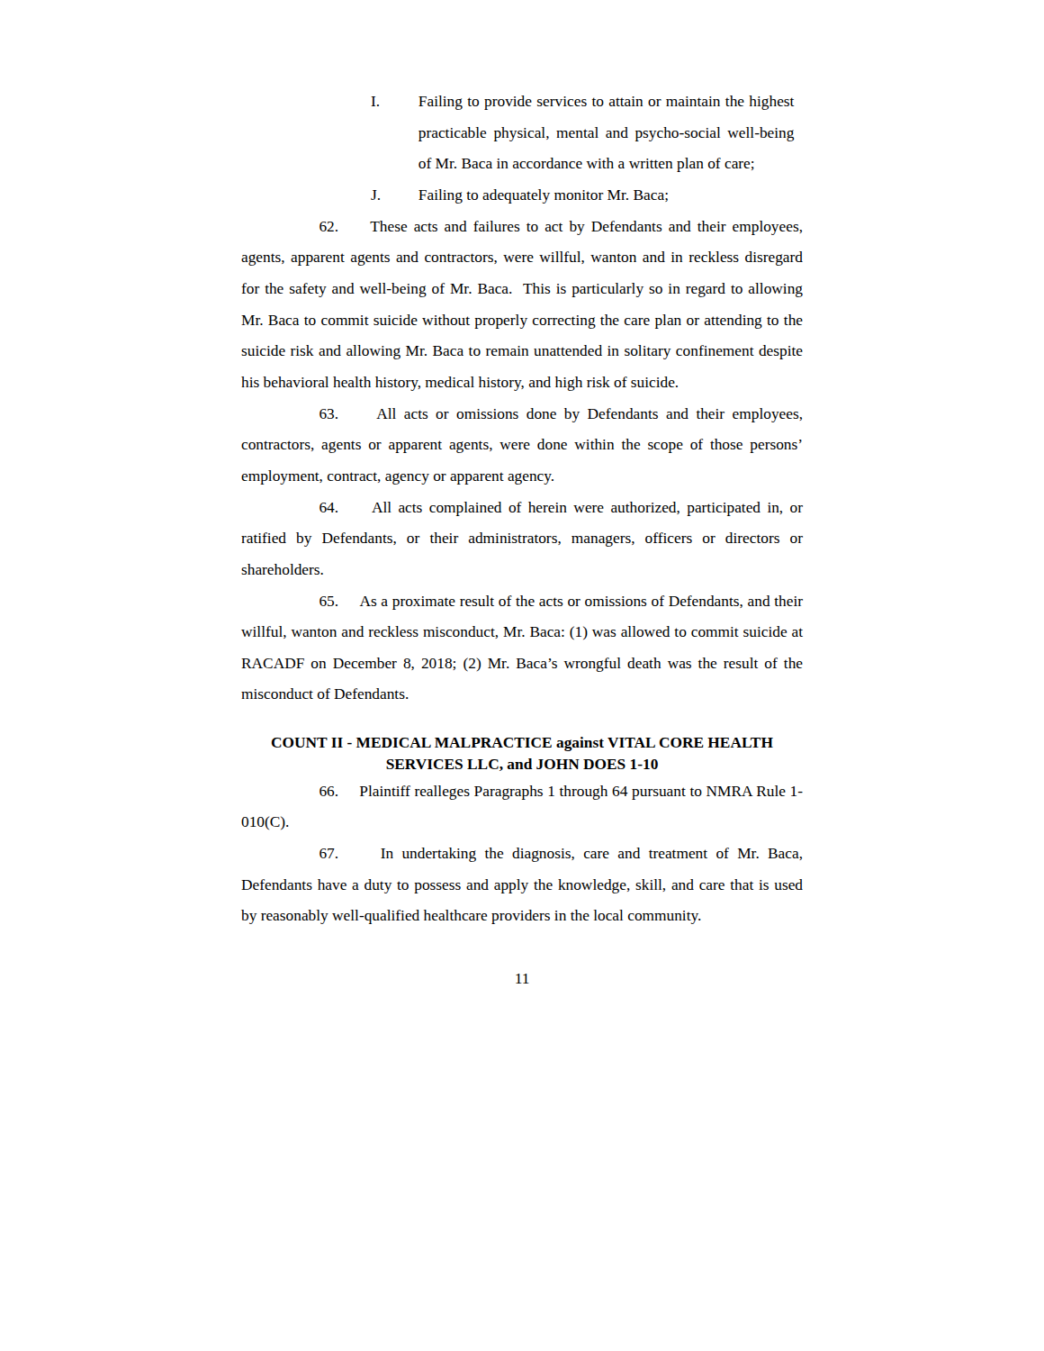I.
Failing to provide services to attain or maintain the highest practicable physical, mental and psycho-social well-being of Mr. Baca in accordance with a written plan of care;
J.
Failing to adequately monitor Mr. Baca;
62. These acts and failures to act by Defendants and their employees, agents, apparent agents and contractors, were willful, wanton and in reckless disregard for the safety and well-being of Mr. Baca. This is particularly so in regard to allowing Mr. Baca to commit suicide without properly correcting the care plan or attending to the suicide risk and allowing Mr. Baca to remain unattended in solitary confinement despite his behavioral health history, medical history, and high risk of suicide.
63. All acts or omissions done by Defendants and their employees, contractors, agents or apparent agents, were done within the scope of those persons’ employment, contract, agency or apparent agency.
64. All acts complained of herein were authorized, participated in, or ratified by Defendants, or their administrators, managers, officers or directors or shareholders.
65. As a proximate result of the acts or omissions of Defendants, and their willful, wanton and reckless misconduct, Mr. Baca: (1) was allowed to commit suicide at RACADF on December 8, 2018; (2) Mr. Baca’s wrongful death was the result of the misconduct of Defendants.
COUNT II - MEDICAL MALPRACTICE against VITAL CORE HEALTH SERVICES LLC, and JOHN DOES 1-10
66. Plaintiff realleges Paragraphs 1 through 64 pursuant to NMRA Rule 1-010(C).
67. In undertaking the diagnosis, care and treatment of Mr. Baca, Defendants have a duty to possess and apply the knowledge, skill, and care that is used by reasonably well-qualified healthcare providers in the local community.
11